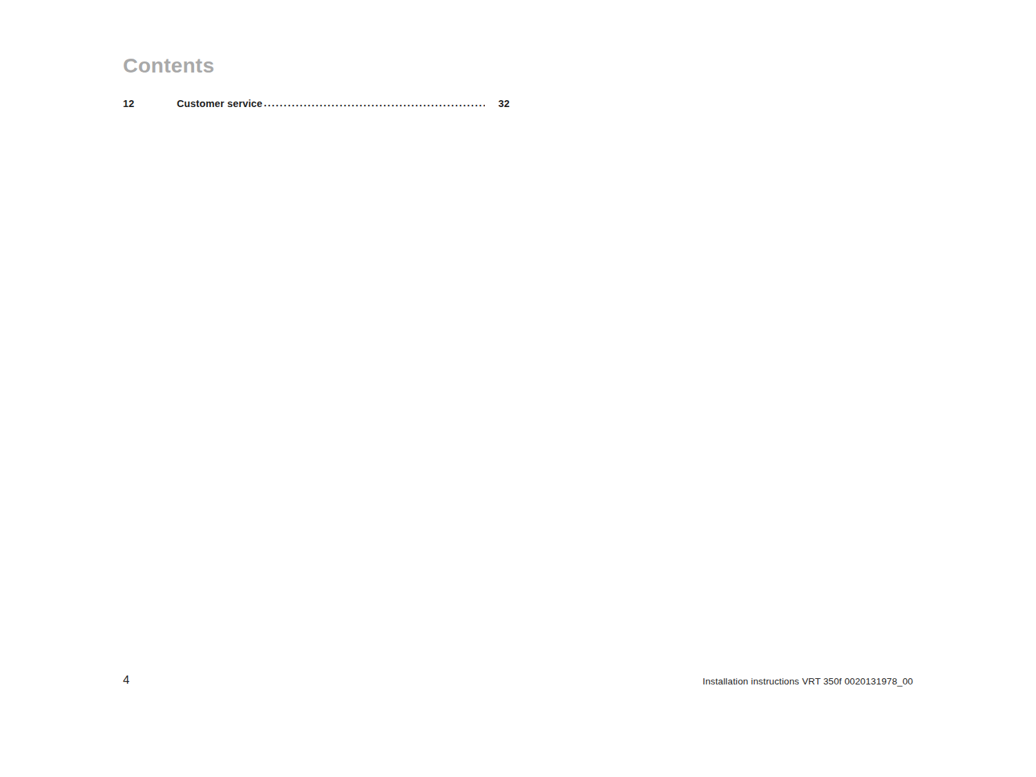Contents
12 Customer service .................................................................................. 32
4
Installation instructions VRT 350f 0020131978_00